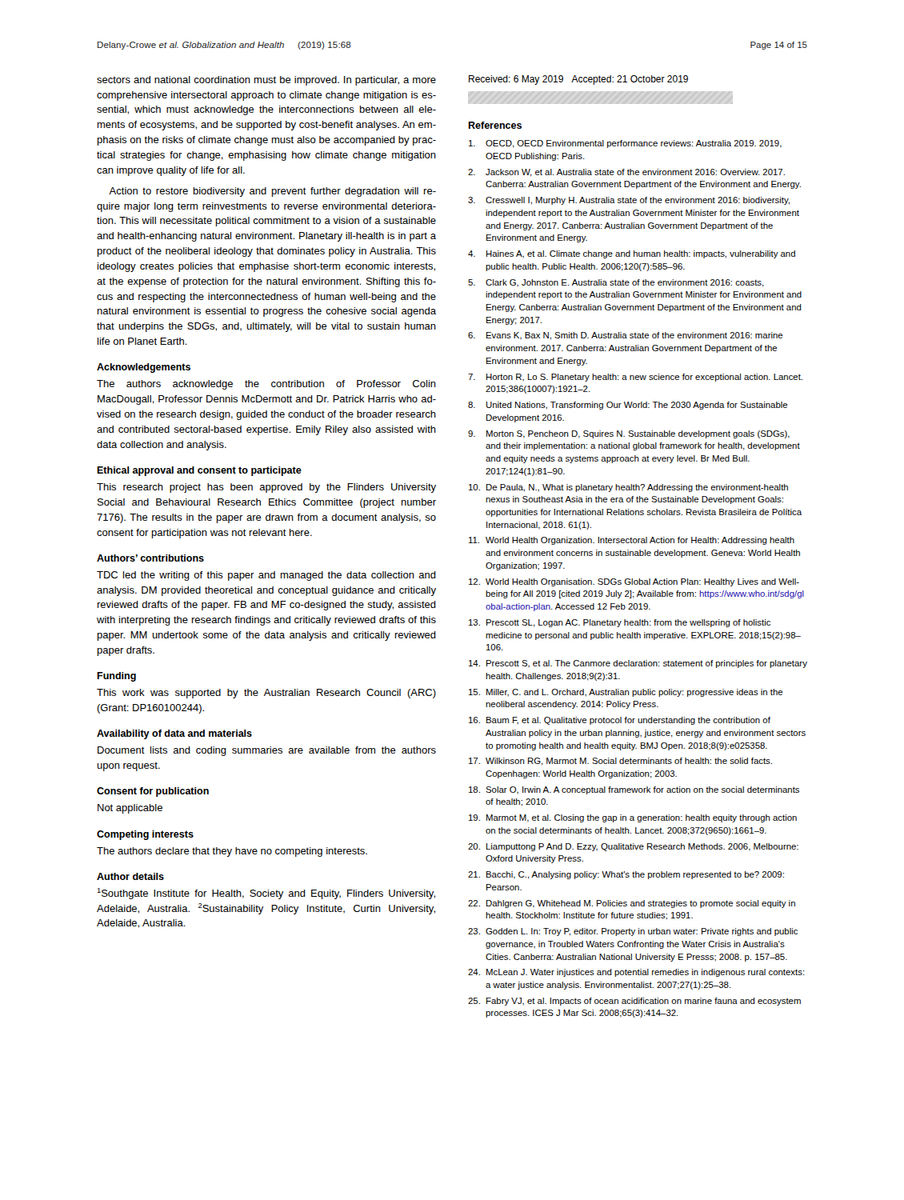Delany-Crowe et al. Globalization and Health (2019) 15:68
Page 14 of 15
sectors and national coordination must be improved. In particular, a more comprehensive intersectoral approach to climate change mitigation is essential, which must acknowledge the interconnections between all elements of ecosystems, and be supported by cost-benefit analyses. An emphasis on the risks of climate change must also be accompanied by practical strategies for change, emphasising how climate change mitigation can improve quality of life for all.
Action to restore biodiversity and prevent further degradation will require major long term reinvestments to reverse environmental deterioration. This will necessitate political commitment to a vision of a sustainable and health-enhancing natural environment. Planetary ill-health is in part a product of the neoliberal ideology that dominates policy in Australia. This ideology creates policies that emphasise short-term economic interests, at the expense of protection for the natural environment. Shifting this focus and respecting the interconnectedness of human well-being and the natural environment is essential to progress the cohesive social agenda that underpins the SDGs, and, ultimately, will be vital to sustain human life on Planet Earth.
Acknowledgements
The authors acknowledge the contribution of Professor Colin MacDougall, Professor Dennis McDermott and Dr. Patrick Harris who advised on the research design, guided the conduct of the broader research and contributed sectoral-based expertise. Emily Riley also assisted with data collection and analysis.
Ethical approval and consent to participate
This research project has been approved by the Flinders University Social and Behavioural Research Ethics Committee (project number 7176). The results in the paper are drawn from a document analysis, so consent for participation was not relevant here.
Authors’ contributions
TDC led the writing of this paper and managed the data collection and analysis. DM provided theoretical and conceptual guidance and critically reviewed drafts of the paper. FB and MF co-designed the study, assisted with interpreting the research findings and critically reviewed drafts of this paper. MM undertook some of the data analysis and critically reviewed paper drafts.
Funding
This work was supported by the Australian Research Council (ARC) (Grant: DP160100244).
Availability of data and materials
Document lists and coding summaries are available from the authors upon request.
Consent for publication
Not applicable
Competing interests
The authors declare that they have no competing interests.
Author details
1 Southgate Institute for Health, Society and Equity, Flinders University, Adelaide, Australia. 2 Sustainability Policy Institute, Curtin University, Adelaide, Australia.
Received: 6 May 2019 Accepted: 21 October 2019
References
OECD, OECD Environmental performance reviews: Australia 2019. 2019, OECD Publishing: Paris.
Jackson W, et al. Australia state of the environment 2016: Overview. 2017. Canberra: Australian Government Department of the Environment and Energy.
Cresswell I, Murphy H. Australia state of the environment 2016: biodiversity, independent report to the Australian Government Minister for the Environment and Energy. 2017. Canberra: Australian Government Department of the Environment and Energy.
Haines A, et al. Climate change and human health: impacts, vulnerability and public health. Public Health. 2006;120(7):585–96.
Clark G, Johnston E. Australia state of the environment 2016: coasts, independent report to the Australian Government Minister for Environment and Energy. Canberra: Australian Government Department of the Environment and Energy; 2017.
Evans K, Bax N, Smith D. Australia state of the environment 2016: marine environment. 2017. Canberra: Australian Government Department of the Environment and Energy.
Horton R, Lo S. Planetary health: a new science for exceptional action. Lancet. 2015;386(10007):1921–2.
United Nations, Transforming Our World: The 2030 Agenda for Sustainable Development 2016.
Morton S, Pencheon D, Squires N. Sustainable development goals (SDGs), and their implementation: a national global framework for health, development and equity needs a systems approach at every level. Br Med Bull. 2017;124(1):81–90.
De Paula, N., What is planetary health? Addressing the environment-health nexus in Southeast Asia in the era of the Sustainable Development Goals: opportunities for International Relations scholars. Revista Brasileira de Política Internacional, 2018. 61(1).
World Health Organization. Intersectoral Action for Health: Addressing health and environment concerns in sustainable development. Geneva: World Health Organization; 1997.
World Health Organisation. SDGs Global Action Plan: Healthy Lives and Well-being for All 2019 [cited 2019 July 2]; Available from: https://www.who.int/sdg/global-action-plan. Accessed 12 Feb 2019.
Prescott SL, Logan AC. Planetary health: from the wellspring of holistic medicine to personal and public health imperative. EXPLORE. 2018;15(2):98–106.
Prescott S, et al. The Canmore declaration: statement of principles for planetary health. Challenges. 2018;9(2):31.
Miller, C. and L. Orchard, Australian public policy: progressive ideas in the neoliberal ascendency. 2014: Policy Press.
Baum F, et al. Qualitative protocol for understanding the contribution of Australian policy in the urban planning, justice, energy and environment sectors to promoting health and health equity. BMJ Open. 2018;8(9):e025358.
Wilkinson RG, Marmot M. Social determinants of health: the solid facts. Copenhagen: World Health Organization; 2003.
Solar O, Irwin A. A conceptual framework for action on the social determinants of health; 2010.
Marmot M, et al. Closing the gap in a generation: health equity through action on the social determinants of health. Lancet. 2008;372(9650):1661–9.
Liamputtong P And D. Ezzy, Qualitative Research Methods. 2006, Melbourne: Oxford University Press.
Bacchi, C., Analysing policy: What's the problem represented to be? 2009: Pearson.
Dahlgren G, Whitehead M. Policies and strategies to promote social equity in health. Stockholm: Institute for future studies; 1991.
Godden L. In: Troy P, editor. Property in urban water: Private rights and public governance, in Troubled Waters Confronting the Water Crisis in Australia's Cities. Canberra: Australian National University E Presss; 2008. p. 157–85.
McLean J. Water injustices and potential remedies in indigenous rural contexts: a water justice analysis. Environmentalist. 2007;27(1):25–38.
Fabry VJ, et al. Impacts of ocean acidification on marine fauna and ecosystem processes. ICES J Mar Sci. 2008;65(3):414–32.